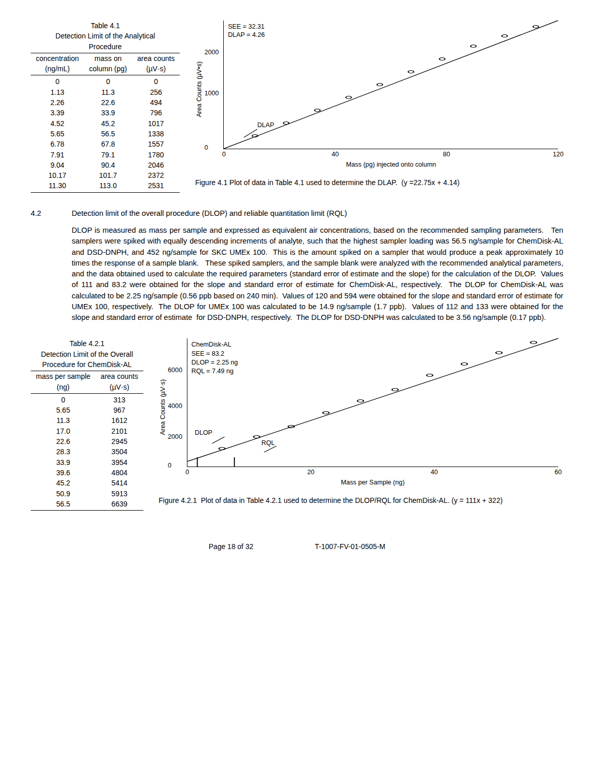Table 4.1 Detection Limit of the Analytical Procedure
| concentration | mass on | area counts |
| --- | --- | --- |
| (ng/mL) | column (pg) | (µV·s) |
| 0 | 0 | 0 |
| 1.13 | 11.3 | 256 |
| 2.26 | 22.6 | 494 |
| 3.39 | 33.9 | 796 |
| 4.52 | 45.2 | 1017 |
| 5.65 | 56.5 | 1338 |
| 6.78 | 67.8 | 1557 |
| 7.91 | 79.1 | 1780 |
| 9.04 | 90.4 | 2046 |
| 10.17 | 101.7 | 2372 |
| 11.30 | 113.0 | 2531 |
SEE = 32.31
DLAP = 4.26
Area Counts (µV•s)
2000
1000
0
0
40
80
120
Mass (pg) injected onto column
DLAP
Figure 4.1 Plot of data in Table 4.1 used to determine the DLAP. (y =22.75x + 4.14)
4.2
Detection limit of the overall procedure (DLOP) and reliable quantitation limit (RQL)
DLOP is measured as mass per sample and expressed as equivalent air concentrations, based on the recommended sampling parameters. Ten samplers were spiked with equally descending increments of analyte, such that the highest sampler loading was 56.5 ng/sample for ChemDisk-AL and DSD-DNPH, and 452 ng/sample for SKC UMEx 100. This is the amount spiked on a sampler that would produce a peak approximately 10 times the response of a sample blank. These spiked samplers, and the sample blank were analyzed with the recommended analytical parameters, and the data obtained used to calculate the required parameters (standard error of estimate and the slope) for the calculation of the DLOP. Values of 111 and 83.2 were obtained for the slope and standard error of estimate for ChemDisk-AL, respectively. The DLOP for ChemDisk-AL was calculated to be 2.25 ng/sample (0.56 ppb based on 240 min). Values of 120 and 594 were obtained for the slope and standard error of estimate for UMEx 100, respectively. The DLOP for UMEx 100 was calculated to be 14.9 ng/sample (1.7 ppb). Values of 112 and 133 were obtained for the slope and standard error of estimate for DSD-DNPH, respectively. The DLOP for DSD-DNPH was calculated to be 3.56 ng/sample (0.17 ppb).
Table 4.2.1 Detection Limit of the Overall Procedure for ChemDisk-AL
| mass per sample | area counts |
| --- | --- |
| (ng) | (µV·s) |
| 0 | 313 |
| 5.65 | 967 |
| 11.3 | 1612 |
| 17.0 | 2101 |
| 22.6 | 2945 |
| 28.3 | 3504 |
| 33.9 | 3954 |
| 39.6 | 4804 |
| 45.2 | 5414 |
| 50.9 | 5913 |
| 56.5 | 6639 |
ChemDisk-AL
SEE = 83.2
DLOP = 2.25 ng
RQL = 7.49 ng
Area Counts (µV·s)
6000
4000
2000
0
0
20
40
60
Mass per Sample (ng)
DLOP
RQL
Figure 4.2.1 Plot of data in Table 4.2.1 used to determine the DLOP/RQL for ChemDisk-AL. (y = 111x + 322)
Page 18 of 32
T-1007-FV-01-0505-M